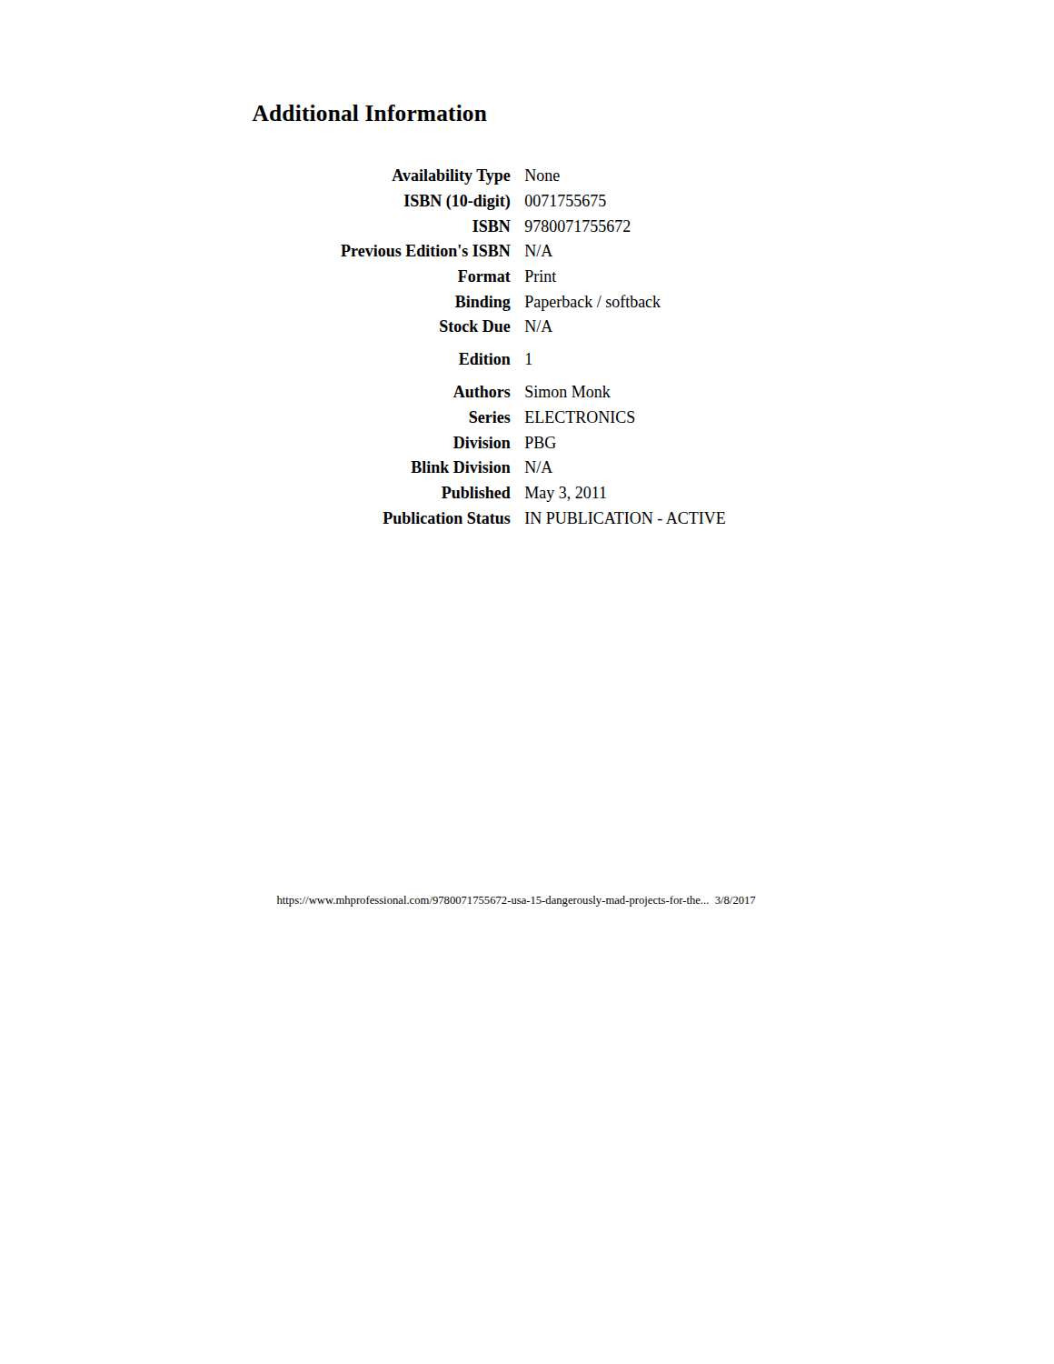Additional Information
| Availability Type | None |
| ISBN (10-digit) | 0071755675 |
| ISBN | 9780071755672 |
| Previous Edition's ISBN | N/A |
| Format | Print |
| Binding | Paperback / softback |
| Stock Due | N/A |
| Edition | 1 |
| Authors | Simon Monk |
| Series | ELECTRONICS |
| Division | PBG |
| Blink Division | N/A |
| Published | May 3, 2011 |
| Publication Status | IN PUBLICATION - ACTIVE |
https://www.mhprofessional.com/9780071755672-usa-15-dangerously-mad-projects-for-the... 3/8/2017